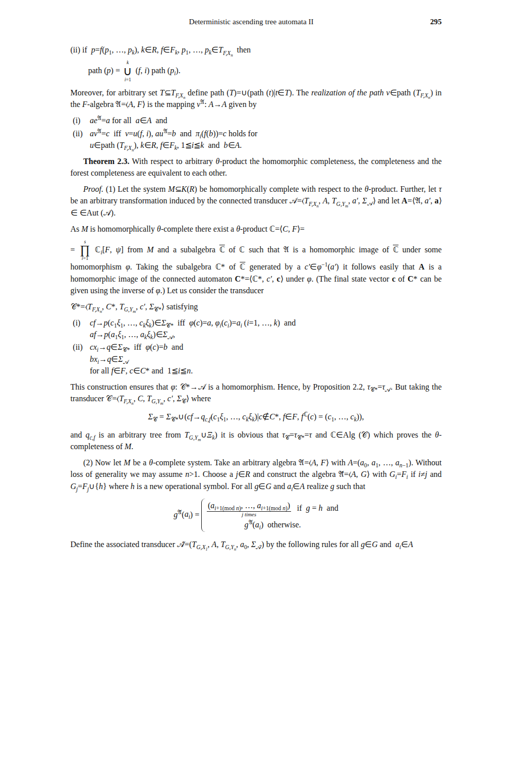Deterministic ascending tree automata II 295
(ii) if p=f(p1, …, pk), k∈R, f∈Fk, p1, …, pk∈TF,Xn then
path (p) = k∪i=1 (f, i) path (pi).
Moreover, for arbitrary set T⊆TF,Xn define path (T)=∪(path (t)|t∈T). The realization of the path v∈path (TF,Xn) in the F-algebra 𝔄=⟨A, F⟩ is the mapping v𝔄: A→A given by
(i) ae𝔄=a for all a∈A and
(ii) av𝔄=c iff v=u(f, i), au𝔄=b and πi(f(b))=c holds for
u∈path (TF,Xn), k∈R, f∈Fk, 1≦i≦k and b∈A.
Theorem 2.3. With respect to arbitrary θ-product the homomorphic completeness, the completeness and the forest completeness are equivalent to each other.
Proof. (1) Let the system M⊆K(R) be homomorphically complete with respect to the θ-product. Further, let τ be an arbitrary transformation induced by the connected transducer 𝒜=⟨TF,Xn, A, TG,Ym, a′, Σ𝒜⟩ and let A=⟨𝔄, a′, a⟩∈ ∈Aut (𝒜).
As M is homomorphically θ-complete there exist a θ-product ℂ=⟨C, F⟩=
= s∏i=1 ℂi[F, ψ] from M and a subalgebra ℂ of ℂ such that 𝔄 is a homomorphic image of ℂ under some homomorphism φ. Taking the subalgebra ℂ* of ℂ generated by a c′∈φ−1(a′) it follows easily that A is a homomorphic image of the connected automaton C*=⟨ℂ*, c′, c⟩ under φ. (The final state vector c of C* can be given using the inverse of φ.) Let us consider the transducer
𝒞*=⟨TF,Xn, C*, TG,Ym, c′, Σ𝒞*⟩ satisfying
(i) cf→p(c1ξ1, …, ckξk)∈Σ𝒞* iff φ(c)=a, φi(ci)=ai (i=1, …, k) and
af→p(a1ξ1, …, akξk)∈Σ𝒜,
(ii) cxi→q∈Σ𝒞* iff φ(c)=b and
bxi→q∈Σ𝒜
for all f∈F, c∈C* and 1≦i≦n.
This construction ensures that φ: 𝒞*→𝒜 is a homomorphism. Hence, by Proposition 2.2, τ𝒞*=τ𝒜. But taking the transducer 𝒞=⟨TF,Xn, C, TG,Ym, c′, Σ𝒞⟩ where
Σ𝒞 = Σ𝒞*∪(cf→qc,f(c1ξ1, …, ckξk)|c∉C*, f∈F, fℂ(c) = (c1, …, ck)),
and qc,f is an arbitrary tree from TG,Ym∪Ξk) it is obvious that τ𝒞=τ𝒞*=τ and ℂ∈Alg (𝒞) which proves the θ-completeness of M.
(2) Now let M be a θ-complete system. Take an arbitrary algebra 𝔄=⟨A, F⟩ with A=(a0, a1, …, an−1). Without loss of generality we may assume n>1. Choose a j∈R and construct the algebra 𝔄̂=⟨A, G⟩ with Gi=Fi if i≠j and Gj=Fj∪{h} where h is a new operational symbol. For all g∈G and ai∈A realize g such that
g𝔄̂(ai) = (ai+1(mod n), …, ai+1(mod n)) j times if g = h and g𝔄(ai) otherwise.
Define the associated transducer 𝒜̂=(TG,X1, A, TG,Yn, a0, Σ𝒜̂) by the following rules for all g∈G and ai∈A